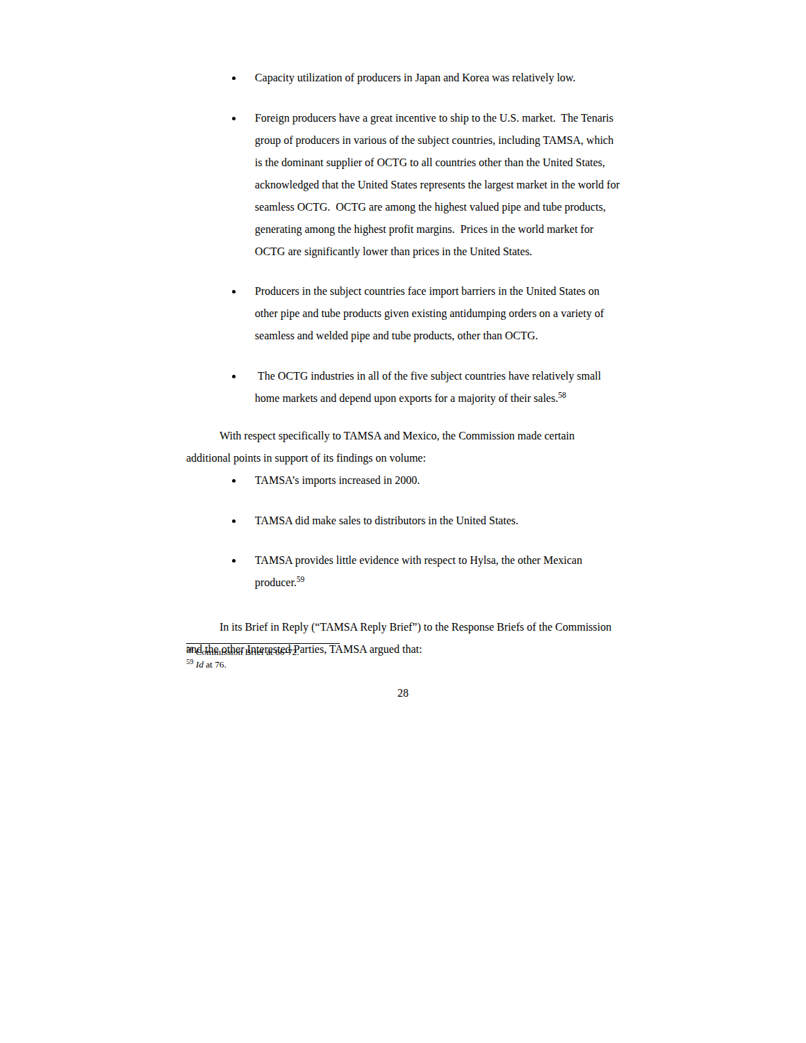Capacity utilization of producers in Japan and Korea was relatively low.
Foreign producers have a great incentive to ship to the U.S. market. The Tenaris group of producers in various of the subject countries, including TAMSA, which is the dominant supplier of OCTG to all countries other than the United States, acknowledged that the United States represents the largest market in the world for seamless OCTG. OCTG are among the highest valued pipe and tube products, generating among the highest profit margins. Prices in the world market for OCTG are significantly lower than prices in the United States.
Producers in the subject countries face import barriers in the United States on other pipe and tube products given existing antidumping orders on a variety of seamless and welded pipe and tube products, other than OCTG.
The OCTG industries in all of the five subject countries have relatively small home markets and depend upon exports for a majority of their sales.58
With respect specifically to TAMSA and Mexico, the Commission made certain additional points in support of its findings on volume:
TAMSA’s imports increased in 2000.
TAMSA did make sales to distributors in the United States.
TAMSA provides little evidence with respect to Hylsa, the other Mexican producer.59
In its Brief in Reply (“TAMSA Reply Brief”) to the Response Briefs of the Commission and the other Interested Parties, TAMSA argued that:
58 Commission Brief at 66-72.
59 Id at 76.
28